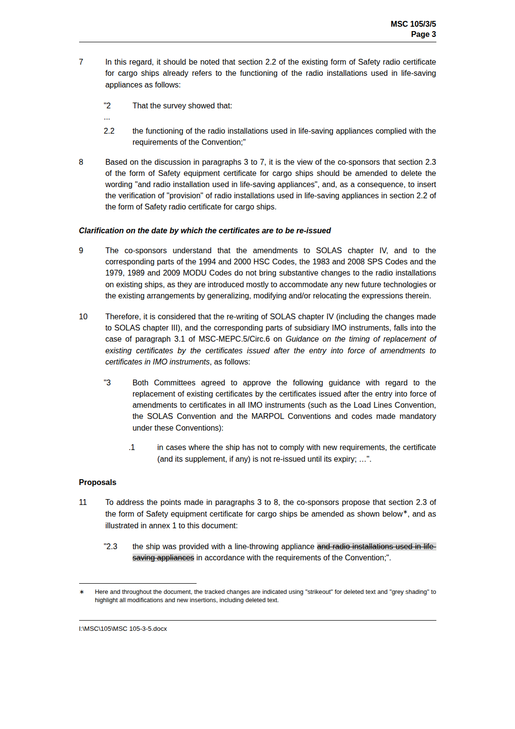MSC 105/3/5 Page 3
7
In this regard, it should be noted that section 2.2 of the existing form of Safety radio certificate for cargo ships already refers to the functioning of the radio installations used in life-saving appliances as follows:
"2
That the survey showed that:
...
2.2
the functioning of the radio installations used in life-saving appliances complied with the requirements of the Convention;"
8
Based on the discussion in paragraphs 3 to 7, it is the view of the co-sponsors that section 2.3 of the form of Safety equipment certificate for cargo ships should be amended to delete the wording "and radio installation used in life-saving appliances", and, as a consequence, to insert the verification of "provision" of radio installations used in life-saving appliances in section 2.2 of the form of Safety radio certificate for cargo ships.
Clarification on the date by which the certificates are to be re-issued
9
The co-sponsors understand that the amendments to SOLAS chapter IV, and to the corresponding parts of the 1994 and 2000 HSC Codes, the 1983 and 2008 SPS Codes and the 1979, 1989 and 2009 MODU Codes do not bring substantive changes to the radio installations on existing ships, as they are introduced mostly to accommodate any new future technologies or the existing arrangements by generalizing, modifying and/or relocating the expressions therein.
10
Therefore, it is considered that the re-writing of SOLAS chapter IV (including the changes made to SOLAS chapter III), and the corresponding parts of subsidiary IMO instruments, falls into the case of paragraph 3.1 of MSC-MEPC.5/Circ.6 on Guidance on the timing of replacement of existing certificates by the certificates issued after the entry into force of amendments to certificates in IMO instruments, as follows:
"3
Both Committees agreed to approve the following guidance with regard to the replacement of existing certificates by the certificates issued after the entry into force of amendments to certificates in all IMO instruments (such as the Load Lines Convention, the SOLAS Convention and the MARPOL Conventions and codes made mandatory under these Conventions):
.1
in cases where the ship has not to comply with new requirements, the certificate (and its supplement, if any) is not re-issued until its expiry; …".
Proposals
11
To address the points made in paragraphs 3 to 8, the co-sponsors propose that section 2.3 of the form of Safety equipment certificate for cargo ships be amended as shown below∗, and as illustrated in annex 1 to this document:
"2.3
the ship was provided with a line-throwing appliance and radio installations used in life-saving appliances in accordance with the requirements of the Convention;".
∗
Here and throughout the document, the tracked changes are indicated using "strikeout" for deleted text and "grey shading" to highlight all modifications and new insertions, including deleted text.
I:\MSC\105\MSC 105-3-5.docx